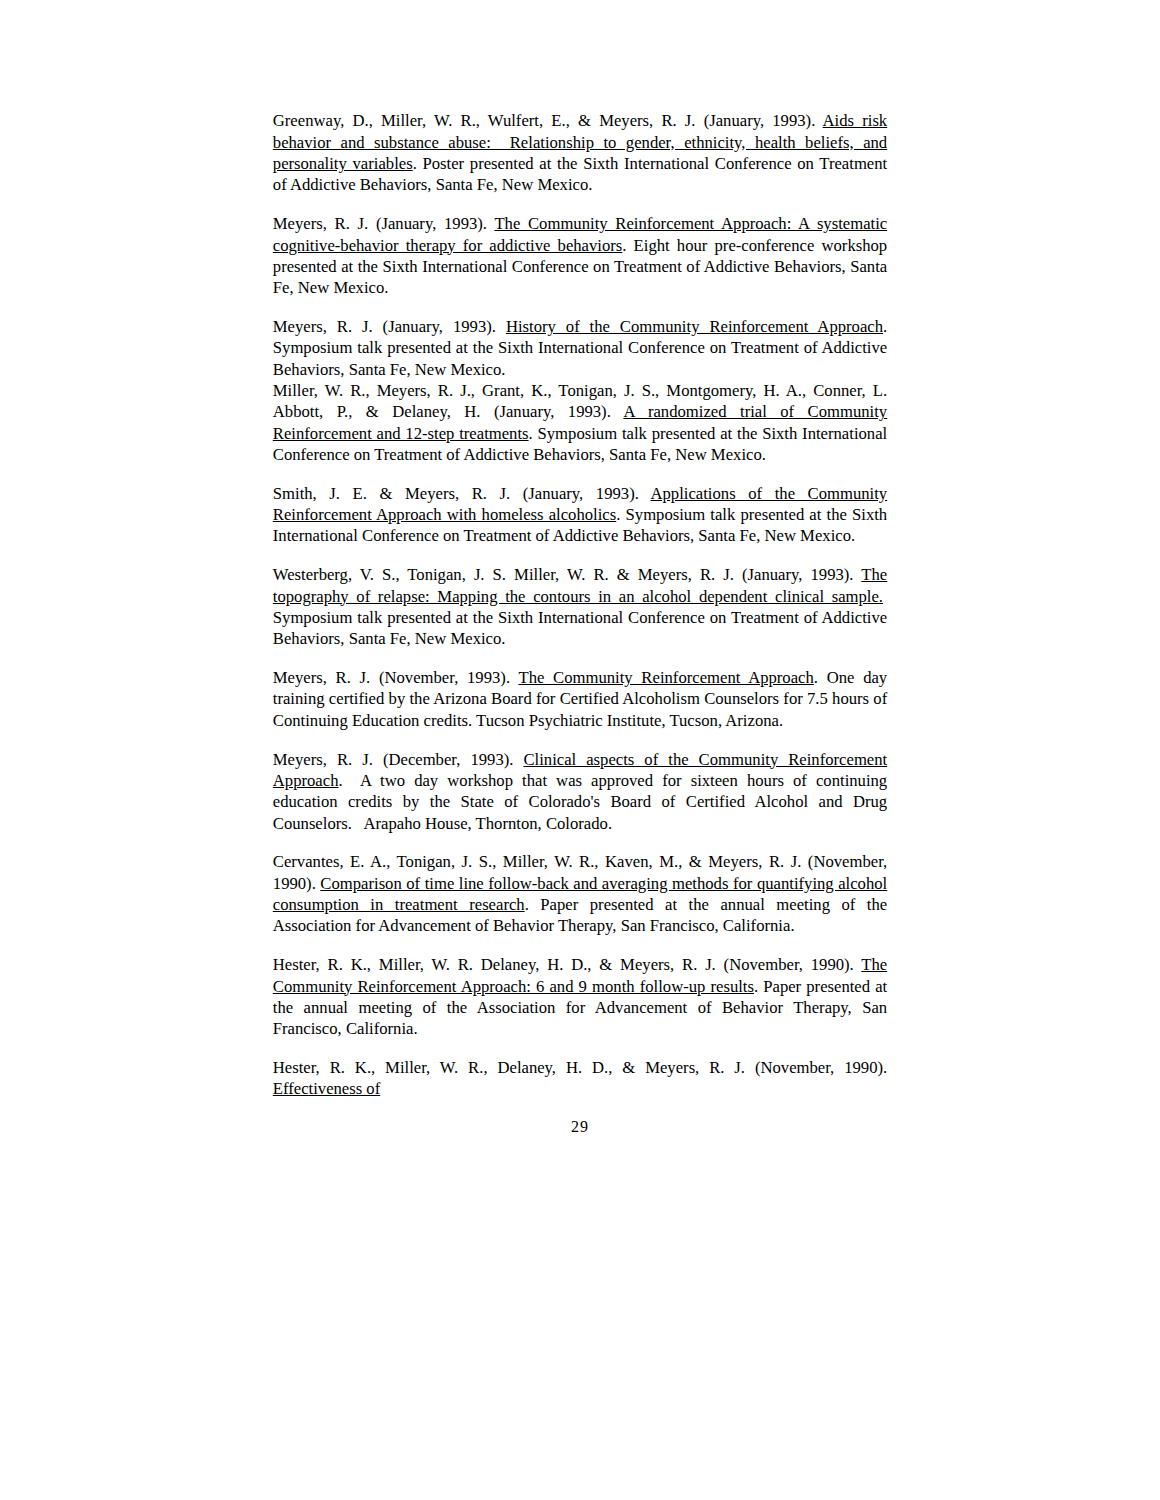Greenway, D., Miller, W. R., Wulfert, E., & Meyers, R. J. (January, 1993). Aids risk behavior and substance abuse: Relationship to gender, ethnicity, health beliefs, and personality variables. Poster presented at the Sixth International Conference on Treatment of Addictive Behaviors, Santa Fe, New Mexico.
Meyers, R. J. (January, 1993). The Community Reinforcement Approach: A systematic cognitive-behavior therapy for addictive behaviors. Eight hour pre-conference workshop presented at the Sixth International Conference on Treatment of Addictive Behaviors, Santa Fe, New Mexico.
Meyers, R. J. (January, 1993). History of the Community Reinforcement Approach. Symposium talk presented at the Sixth International Conference on Treatment of Addictive Behaviors, Santa Fe, New Mexico.
Miller, W. R., Meyers, R. J., Grant, K., Tonigan, J. S., Montgomery, H. A., Conner, L. Abbott, P., & Delaney, H. (January, 1993). A randomized trial of Community Reinforcement and 12-step treatments. Symposium talk presented at the Sixth International Conference on Treatment of Addictive Behaviors, Santa Fe, New Mexico.
Smith, J. E. & Meyers, R. J. (January, 1993). Applications of the Community Reinforcement Approach with homeless alcoholics. Symposium talk presented at the Sixth International Conference on Treatment of Addictive Behaviors, Santa Fe, New Mexico.
Westerberg, V. S., Tonigan, J. S. Miller, W. R. & Meyers, R. J. (January, 1993). The topography of relapse: Mapping the contours in an alcohol dependent clinical sample. Symposium talk presented at the Sixth International Conference on Treatment of Addictive Behaviors, Santa Fe, New Mexico.
Meyers, R. J. (November, 1993). The Community Reinforcement Approach. One day training certified by the Arizona Board for Certified Alcoholism Counselors for 7.5 hours of Continuing Education credits. Tucson Psychiatric Institute, Tucson, Arizona.
Meyers, R. J. (December, 1993). Clinical aspects of the Community Reinforcement Approach. A two day workshop that was approved for sixteen hours of continuing education credits by the State of Colorado's Board of Certified Alcohol and Drug Counselors. Arapaho House, Thornton, Colorado.
Cervantes, E. A., Tonigan, J. S., Miller, W. R., Kaven, M., & Meyers, R. J. (November, 1990). Comparison of time line follow-back and averaging methods for quantifying alcohol consumption in treatment research. Paper presented at the annual meeting of the Association for Advancement of Behavior Therapy, San Francisco, California.
Hester, R. K., Miller, W. R. Delaney, H. D., & Meyers, R. J. (November, 1990). The Community Reinforcement Approach: 6 and 9 month follow-up results. Paper presented at the annual meeting of the Association for Advancement of Behavior Therapy, San Francisco, California.
Hester, R. K., Miller, W. R., Delaney, H. D., & Meyers, R. J. (November, 1990). Effectiveness of
29